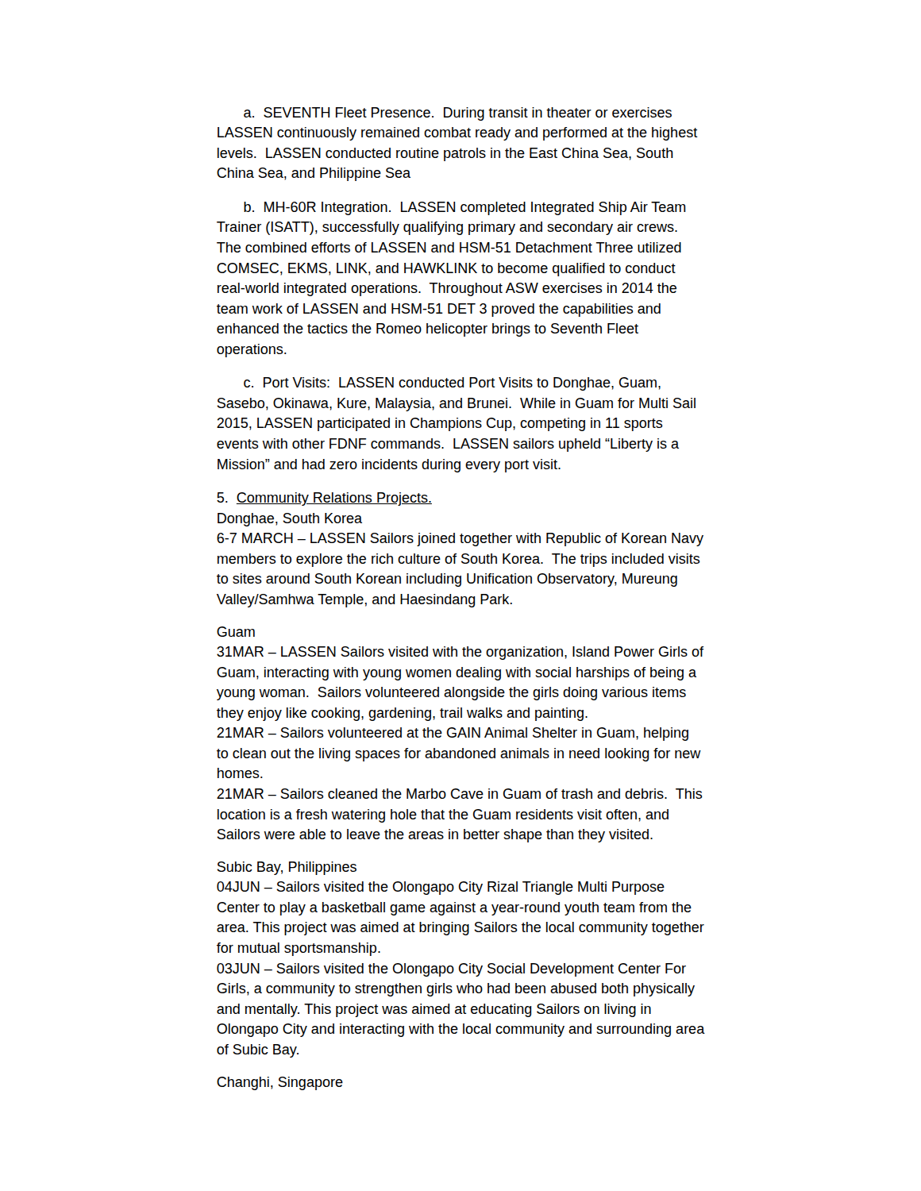a. SEVENTH Fleet Presence. During transit in theater or exercises LASSEN continuously remained combat ready and performed at the highest levels. LASSEN conducted routine patrols in the East China Sea, South China Sea, and Philippine Sea
b. MH-60R Integration. LASSEN completed Integrated Ship Air Team Trainer (ISATT), successfully qualifying primary and secondary air crews. The combined efforts of LASSEN and HSM-51 Detachment Three utilized COMSEC, EKMS, LINK, and HAWKLINK to become qualified to conduct real-world integrated operations. Throughout ASW exercises in 2014 the team work of LASSEN and HSM-51 DET 3 proved the capabilities and enhanced the tactics the Romeo helicopter brings to Seventh Fleet operations.
c. Port Visits: LASSEN conducted Port Visits to Donghae, Guam, Sasebo, Okinawa, Kure, Malaysia, and Brunei. While in Guam for Multi Sail 2015, LASSEN participated in Champions Cup, competing in 11 sports events with other FDNF commands. LASSEN sailors upheld “Liberty is a Mission” and had zero incidents during every port visit.
5. Community Relations Projects.
Donghae, South Korea
6-7 MARCH – LASSEN Sailors joined together with Republic of Korean Navy members to explore the rich culture of South Korea. The trips included visits to sites around South Korean including Unification Observatory, Mureung Valley/Samhwa Temple, and Haesindang Park.
Guam
31MAR – LASSEN Sailors visited with the organization, Island Power Girls of Guam, interacting with young women dealing with social harships of being a young woman. Sailors volunteered alongside the girls doing various items they enjoy like cooking, gardening, trail walks and painting.
21MAR – Sailors volunteered at the GAIN Animal Shelter in Guam, helping to clean out the living spaces for abandoned animals in need looking for new homes.
21MAR – Sailors cleaned the Marbo Cave in Guam of trash and debris. This location is a fresh watering hole that the Guam residents visit often, and Sailors were able to leave the areas in better shape than they visited.
Subic Bay, Philippines
04JUN – Sailors visited the Olongapo City Rizal Triangle Multi Purpose Center to play a basketball game against a year-round youth team from the area. This project was aimed at bringing Sailors the local community together for mutual sportsmanship.
03JUN – Sailors visited the Olongapo City Social Development Center For Girls, a community to strengthen girls who had been abused both physically and mentally. This project was aimed at educating Sailors on living in Olongapo City and interacting with the local community and surrounding area of Subic Bay.
Changhi, Singapore